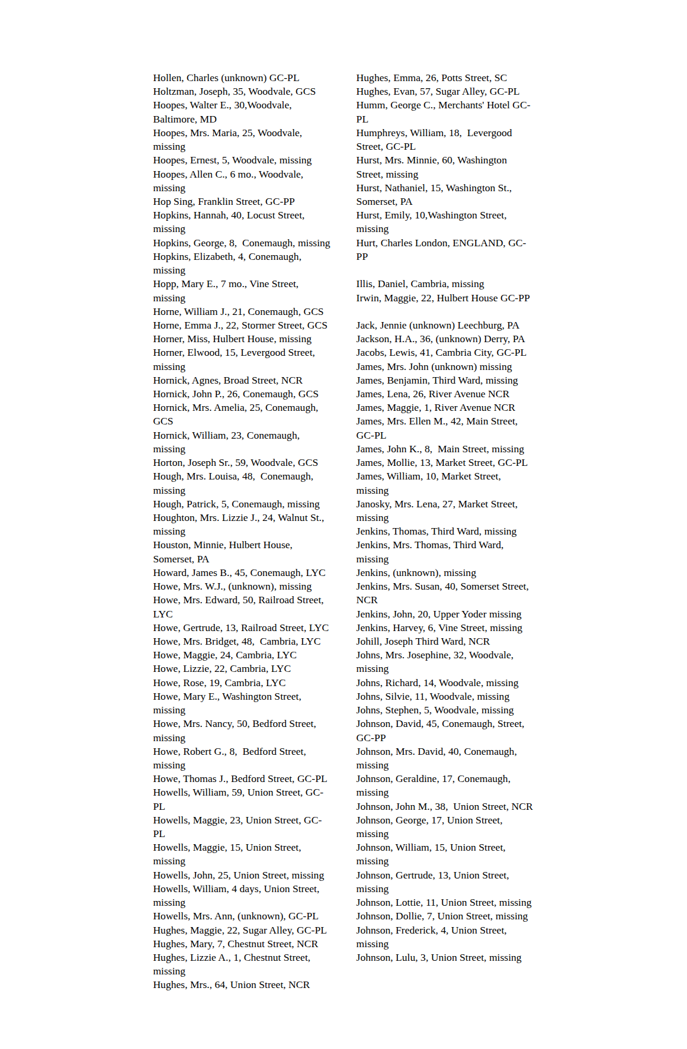Hollen, Charles (unknown) GC-PL
Holtzman, Joseph, 35, Woodvale, GCS
Hoopes, Walter E., 30,Woodvale, Baltimore, MD
Hoopes, Mrs. Maria, 25, Woodvale, missing
Hoopes, Ernest, 5, Woodvale, missing
Hoopes, Allen C., 6 mo., Woodvale, missing
Hop Sing, Franklin Street, GC-PP
Hopkins, Hannah, 40, Locust Street, missing
Hopkins, George, 8, Conemaugh, missing
Hopkins, Elizabeth, 4, Conemaugh, missing
Hopp, Mary E., 7 mo., Vine Street, missing
Horne, William J., 21, Conemaugh, GCS
Horne, Emma J., 22, Stormer Street, GCS
Horner, Miss, Hulbert House, missing
Horner, Elwood, 15, Levergood Street, missing
Hornick, Agnes, Broad Street, NCR
Hornick, John P., 26, Conemaugh, GCS
Hornick, Mrs. Amelia, 25, Conemaugh, GCS
Hornick, William, 23, Conemaugh, missing
Horton, Joseph Sr., 59, Woodvale, GCS
Hough, Mrs. Louisa, 48, Conemaugh, missing
Hough, Patrick, 5, Conemaugh, missing
Houghton, Mrs. Lizzie J., 24, Walnut St., missing
Houston, Minnie, Hulbert House, Somerset, PA
Howard, James B., 45, Conemaugh, LYC
Howe, Mrs. W.J., (unknown), missing
Howe, Mrs. Edward, 50, Railroad Street, LYC
Howe, Gertrude, 13, Railroad Street, LYC
Howe, Mrs. Bridget, 48, Cambria, LYC
Howe, Maggie, 24, Cambria, LYC
Howe, Lizzie, 22, Cambria, LYC
Howe, Rose, 19, Cambria, LYC
Howe, Mary E., Washington Street, missing
Howe, Mrs. Nancy, 50, Bedford Street, missing
Howe, Robert G., 8, Bedford Street, missing
Howe, Thomas J., Bedford Street, GC-PL
Howells, William, 59, Union Street, GC-PL
Howells, Maggie, 23, Union Street, GC-PL
Howells, Maggie, 15, Union Street, missing
Howells, John, 25, Union Street, missing
Howells, William, 4 days, Union Street, missing
Howells, Mrs. Ann, (unknown), GC-PL
Hughes, Maggie, 22, Sugar Alley, GC-PL
Hughes, Mary, 7, Chestnut Street, NCR
Hughes, Lizzie A., 1, Chestnut Street, missing
Hughes, Mrs., 64, Union Street, NCR
Hughes, Emma, 26, Potts Street, SC
Hughes, Evan, 57, Sugar Alley, GC-PL
Humm, George C., Merchants' Hotel GC-PL
Humphreys, William, 18, Levergood Street, GC-PL
Hurst, Mrs. Minnie, 60, Washington Street, missing
Hurst, Nathaniel, 15, Washington St., Somerset, PA
Hurst, Emily, 10,Washington Street, missing
Hurt, Charles London, ENGLAND, GC-PP
Illis, Daniel, Cambria, missing
Irwin, Maggie, 22, Hulbert House GC-PP
Jack, Jennie (unknown) Leechburg, PA
Jackson, H.A., 36, (unknown) Derry, PA
Jacobs, Lewis, 41, Cambria City, GC-PL
James, Mrs. John (unknown) missing
James, Benjamin, Third Ward, missing
James, Lena, 26, River Avenue NCR
James, Maggie, 1, River Avenue NCR
James, Mrs. Ellen M., 42, Main Street, GC-PL
James, John K., 8, Main Street, missing
James, Mollie, 13, Market Street, GC-PL
James, William, 10, Market Street, missing
Janosky, Mrs. Lena, 27, Market Street, missing
Jenkins, Thomas, Third Ward, missing
Jenkins, Mrs. Thomas, Third Ward, missing
Jenkins, (unknown), missing
Jenkins, Mrs. Susan, 40, Somerset Street, NCR
Jenkins, John, 20, Upper Yoder missing
Jenkins, Harvey, 6, Vine Street, missing
Johill, Joseph Third Ward, NCR
Johns, Mrs. Josephine, 32, Woodvale, missing
Johns, Richard, 14, Woodvale, missing
Johns, Silvie, 11, Woodvale, missing
Johns, Stephen, 5, Woodvale, missing
Johnson, David, 45, Conemaugh, Street, GC-PP
Johnson, Mrs. David, 40, Conemaugh, missing
Johnson, Geraldine, 17, Conemaugh, missing
Johnson, John M., 38, Union Street, NCR
Johnson, George, 17, Union Street, missing
Johnson, William, 15, Union Street, missing
Johnson, Gertrude, 13, Union Street, missing
Johnson, Lottie, 11, Union Street, missing
Johnson, Dollie, 7, Union Street, missing
Johnson, Frederick, 4, Union Street, missing
Johnson, Lulu, 3, Union Street, missing